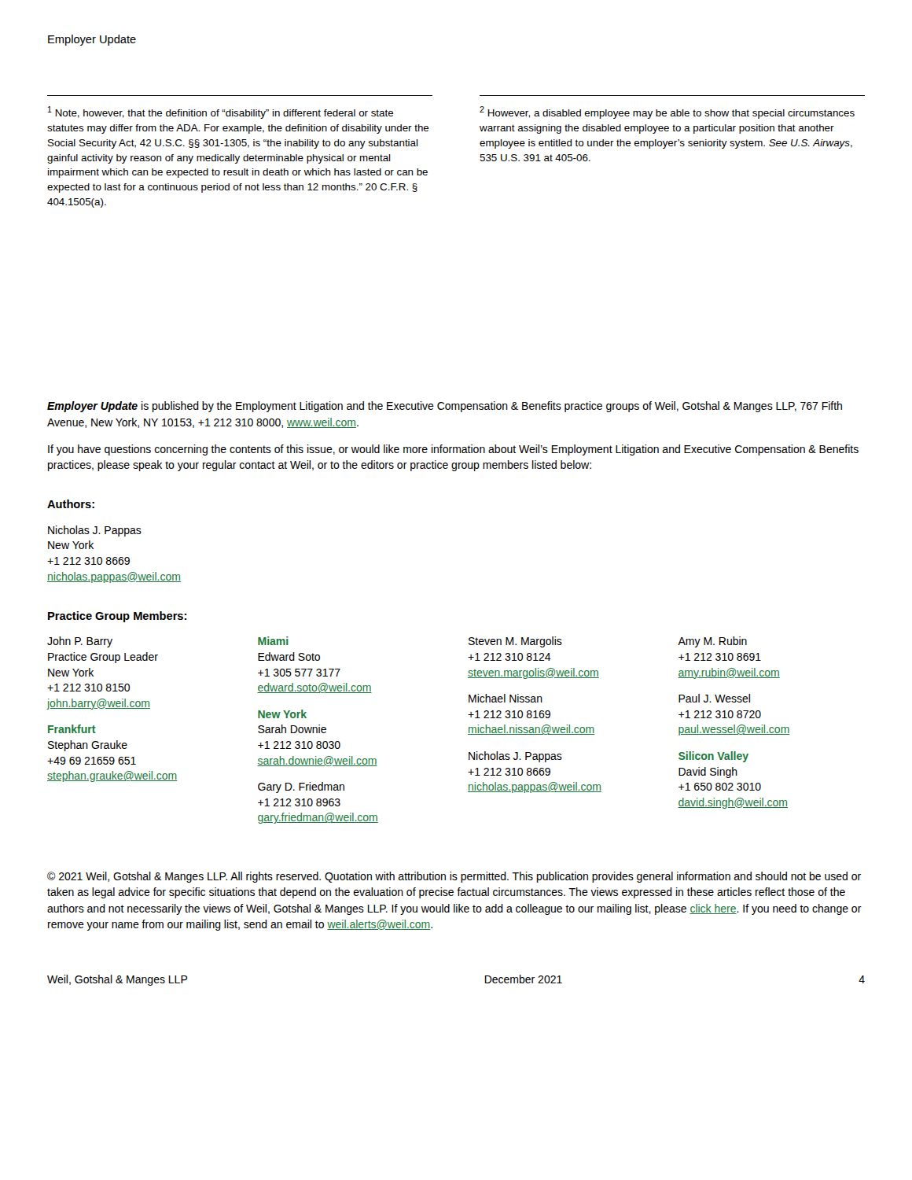Employer Update
1 Note, however, that the definition of “disability” in different federal or state statutes may differ from the ADA. For example, the definition of disability under the Social Security Act, 42 U.S.C. §§ 301-1305, is “the inability to do any substantial gainful activity by reason of any medically determinable physical or mental impairment which can be expected to result in death or which has lasted or can be expected to last for a continuous period of not less than 12 months.” 20 C.F.R. § 404.1505(a).
2 However, a disabled employee may be able to show that special circumstances warrant assigning the disabled employee to a particular position that another employee is entitled to under the employer’s seniority system. See U.S. Airways, 535 U.S. 391 at 405-06.
Employer Update is published by the Employment Litigation and the Executive Compensation & Benefits practice groups of Weil, Gotshal & Manges LLP, 767 Fifth Avenue, New York, NY 10153, +1 212 310 8000, www.weil.com.
If you have questions concerning the contents of this issue, or would like more information about Weil’s Employment Litigation and Executive Compensation & Benefits practices, please speak to your regular contact at Weil, or to the editors or practice group members listed below:
Authors:
Nicholas J. Pappas
New York
+1 212 310 8669
nicholas.pappas@weil.com
Practice Group Members:
John P. Barry
Practice Group Leader
New York
+1 212 310 8150
john.barry@weil.com
Frankfurt
Stephan Grauke
+49 69 21659 651
stephan.grauke@weil.com
Miami
Edward Soto
+1 305 577 3177
edward.soto@weil.com
New York
Sarah Downie
+1 212 310 8030
sarah.downie@weil.com
Gary D. Friedman
+1 212 310 8963
gary.friedman@weil.com
Steven M. Margolis
+1 212 310 8124
steven.margolis@weil.com
Michael Nissan
+1 212 310 8169
michael.nissan@weil.com
Nicholas J. Pappas
+1 212 310 8669
nicholas.pappas@weil.com
Amy M. Rubin
+1 212 310 8691
amy.rubin@weil.com
Paul J. Wessel
+1 212 310 8720
paul.wessel@weil.com
Silicon Valley
David Singh
+1 650 802 3010
david.singh@weil.com
© 2021 Weil, Gotshal & Manges LLP. All rights reserved. Quotation with attribution is permitted. This publication provides general information and should not be used or taken as legal advice for specific situations that depend on the evaluation of precise factual circumstances. The views expressed in these articles reflect those of the authors and not necessarily the views of Weil, Gotshal & Manges LLP. If you would like to add a colleague to our mailing list, please click here. If you need to change or remove your name from our mailing list, send an email to weil.alerts@weil.com.
Weil, Gotshal & Manges LLP December 2021 4